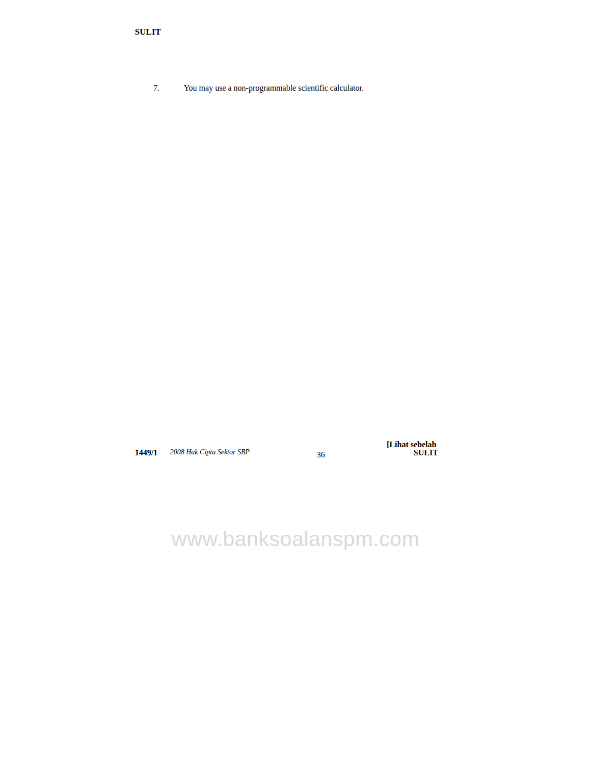SULIT
7. You may use a non-programmable scientific calculator.
1449/1 2008 Hak Cipta Sektor SBP 36 [Lihat sebelahSULIT
www.banksoalanspm.com